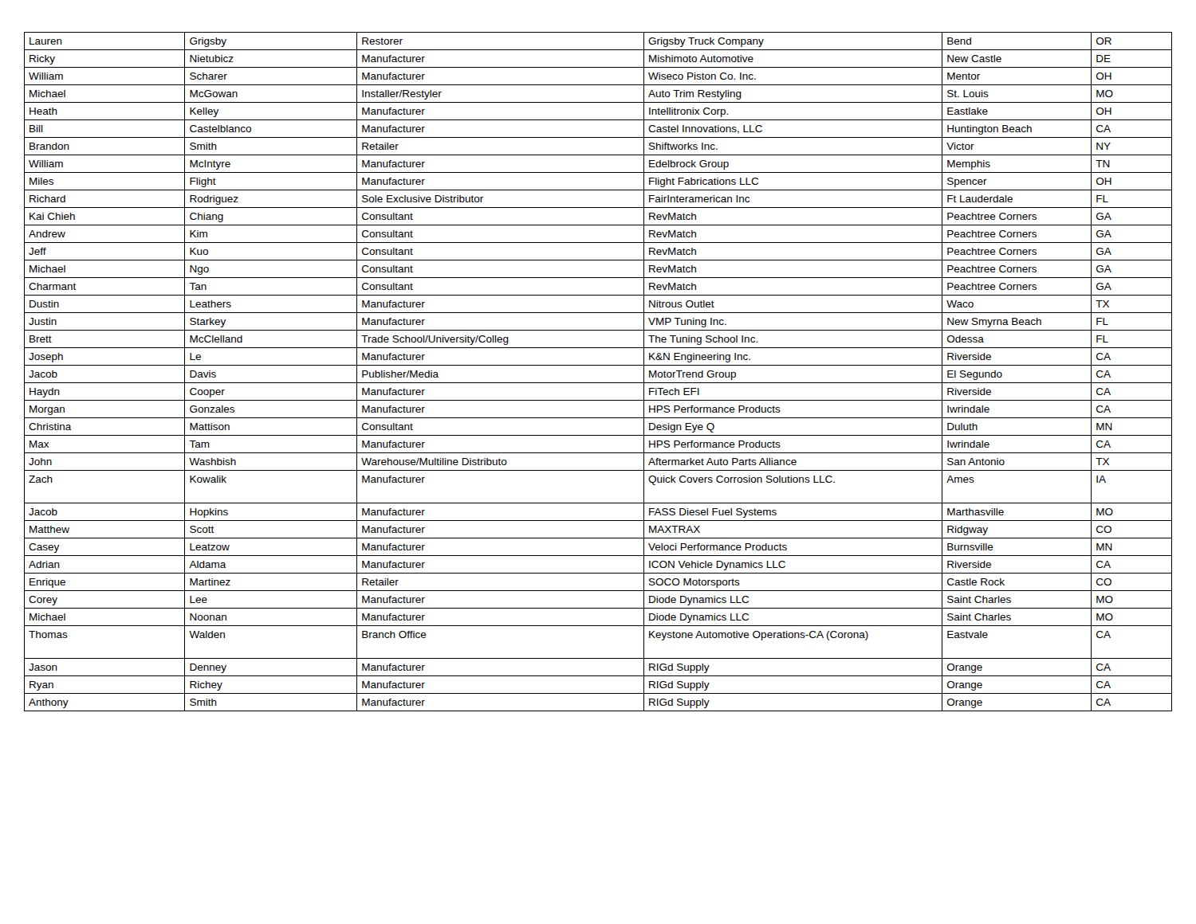| Lauren | Grigsby | Restorer | Grigsby Truck Company | Bend | OR |
| Ricky | Nietubicz | Manufacturer | Mishimoto Automotive | New Castle | DE |
| William | Scharer | Manufacturer | Wiseco Piston Co. Inc. | Mentor | OH |
| Michael | McGowan | Installer/Restyler | Auto Trim Restyling | St. Louis | MO |
| Heath | Kelley | Manufacturer | Intellitronix Corp. | Eastlake | OH |
| Bill | Castelblanco | Manufacturer | Castel Innovations, LLC | Huntington Beach | CA |
| Brandon | Smith | Retailer | Shiftworks Inc. | Victor | NY |
| William | McIntyre | Manufacturer | Edelbrock Group | Memphis | TN |
| Miles | Flight | Manufacturer | Flight Fabrications LLC | Spencer | OH |
| Richard | Rodriguez | Sole Exclusive Distributor | FairInteramerican Inc | Ft Lauderdale | FL |
| Kai Chieh | Chiang | Consultant | RevMatch | Peachtree Corners | GA |
| Andrew | Kim | Consultant | RevMatch | Peachtree Corners | GA |
| Jeff | Kuo | Consultant | RevMatch | Peachtree Corners | GA |
| Michael | Ngo | Consultant | RevMatch | Peachtree Corners | GA |
| Charmant | Tan | Consultant | RevMatch | Peachtree Corners | GA |
| Dustin | Leathers | Manufacturer | Nitrous Outlet | Waco | TX |
| Justin | Starkey | Manufacturer | VMP Tuning Inc. | New Smyrna Beach | FL |
| Brett | McClelland | Trade School/University/Colleg | The Tuning School Inc. | Odessa | FL |
| Joseph | Le | Manufacturer | K&N Engineering Inc. | Riverside | CA |
| Jacob | Davis | Publisher/Media | MotorTrend Group | El Segundo | CA |
| Haydn | Cooper | Manufacturer | FiTech EFI | Riverside | CA |
| Morgan | Gonzales | Manufacturer | HPS Performance Products | Iwrindale | CA |
| Christina | Mattison | Consultant | Design Eye Q | Duluth | MN |
| Max | Tam | Manufacturer | HPS Performance Products | Iwrindale | CA |
| John | Washbish | Warehouse/Multiline Distributo | Aftermarket Auto Parts Alliance | San Antonio | TX |
| Zach | Kowalik | Manufacturer | Quick Covers Corrosion Solutions LLC. | Ames | IA |
| Jacob | Hopkins | Manufacturer | FASS Diesel Fuel Systems | Marthasville | MO |
| Matthew | Scott | Manufacturer | MAXTRAX | Ridgway | CO |
| Casey | Leatzow | Manufacturer | Veloci Performance Products | Burnsville | MN |
| Adrian | Aldama | Manufacturer | ICON Vehicle Dynamics LLC | Riverside | CA |
| Enrique | Martinez | Retailer | SOCO Motorsports | Castle Rock | CO |
| Corey | Lee | Manufacturer | Diode Dynamics LLC | Saint Charles | MO |
| Michael | Noonan | Manufacturer | Diode Dynamics LLC | Saint Charles | MO |
| Thomas | Walden | Branch Office | Keystone Automotive Operations-CA (Corona) | Eastvale | CA |
| Jason | Denney | Manufacturer | RIGd Supply | Orange | CA |
| Ryan | Richey | Manufacturer | RIGd Supply | Orange | CA |
| Anthony | Smith | Manufacturer | RIGd Supply | Orange | CA |